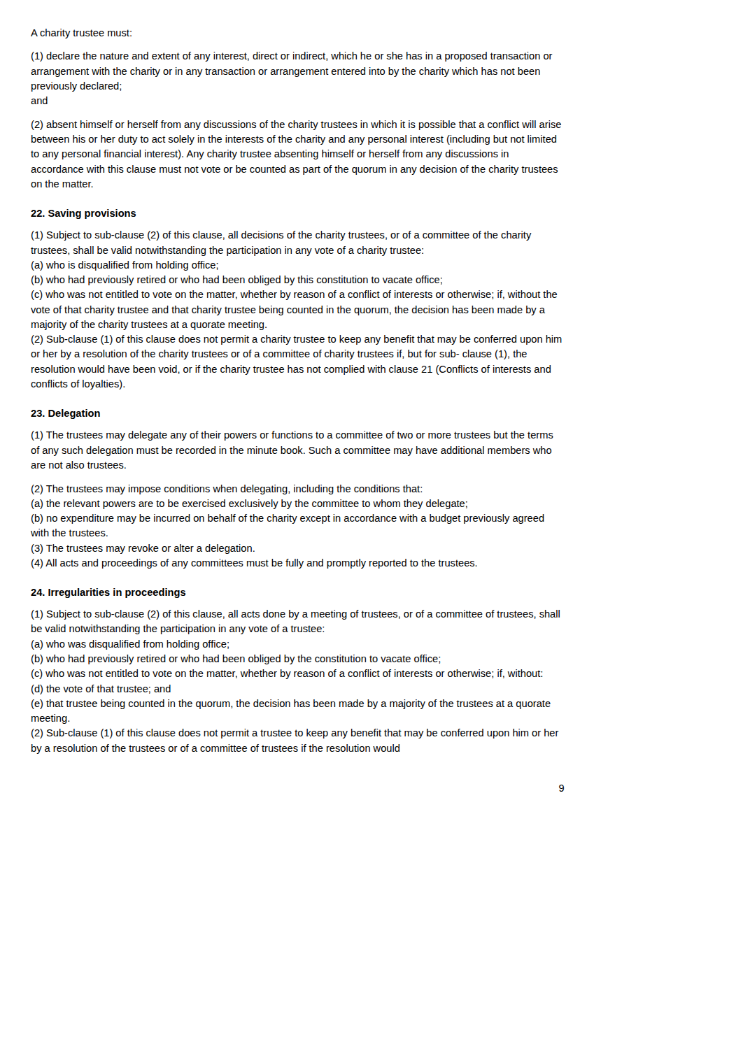A charity trustee must:
(1) declare the nature and extent of any interest, direct or indirect, which he or she has in a proposed transaction or arrangement with the charity or in any transaction or arrangement entered into by the charity which has not been previously declared;
and
(2) absent himself or herself from any discussions of the charity trustees in which it is possible that a conflict will arise between his or her duty to act solely in the interests of the charity and any personal interest (including but not limited to any personal financial interest). Any charity trustee absenting himself or herself from any discussions in accordance with this clause must not vote or be counted as part of the quorum in any decision of the charity trustees on the matter.
22. Saving provisions
(1) Subject to sub-clause (2) of this clause, all decisions of the charity trustees, or of a committee of the charity trustees, shall be valid notwithstanding the participation in any vote of a charity trustee:
(a) who is disqualified from holding office;
(b) who had previously retired or who had been obliged by this constitution to vacate office;
(c) who was not entitled to vote on the matter, whether by reason of a conflict of interests or otherwise; if, without the vote of that charity trustee and that charity trustee being counted in the quorum, the decision has been made by a majority of the charity trustees at a quorate meeting.
(2) Sub-clause (1) of this clause does not permit a charity trustee to keep any benefit that may be conferred upon him or her by a resolution of the charity trustees or of a committee of charity trustees if, but for sub- clause (1), the resolution would have been void, or if the charity trustee has not complied with clause 21 (Conflicts of interests and conflicts of loyalties).
23. Delegation
(1) The trustees may delegate any of their powers or functions to a committee of two or more trustees but the terms of any such delegation must be recorded in the minute book. Such a committee may have additional members who are not also trustees.
(2) The trustees may impose conditions when delegating, including the conditions that:
(a) the relevant powers are to be exercised exclusively by the committee to whom they delegate;
(b) no expenditure may be incurred on behalf of the charity except in accordance with a budget previously agreed with the trustees.
(3) The trustees may revoke or alter a delegation.
(4) All acts and proceedings of any committees must be fully and promptly reported to the trustees.
24. Irregularities in proceedings
(1) Subject to sub-clause (2) of this clause, all acts done by a meeting of trustees, or of a committee of trustees, shall be valid notwithstanding the participation in any vote of a trustee:
(a) who was disqualified from holding office;
(b) who had previously retired or who had been obliged by the constitution to vacate office;
(c) who was not entitled to vote on the matter, whether by reason of a conflict of interests or otherwise; if, without:
(d) the vote of that trustee; and
(e) that trustee being counted in the quorum, the decision has been made by a majority of the trustees at a quorate meeting.
(2) Sub-clause (1) of this clause does not permit a trustee to keep any benefit that may be conferred upon him or her by a resolution of the trustees or of a committee of trustees if the resolution would
9